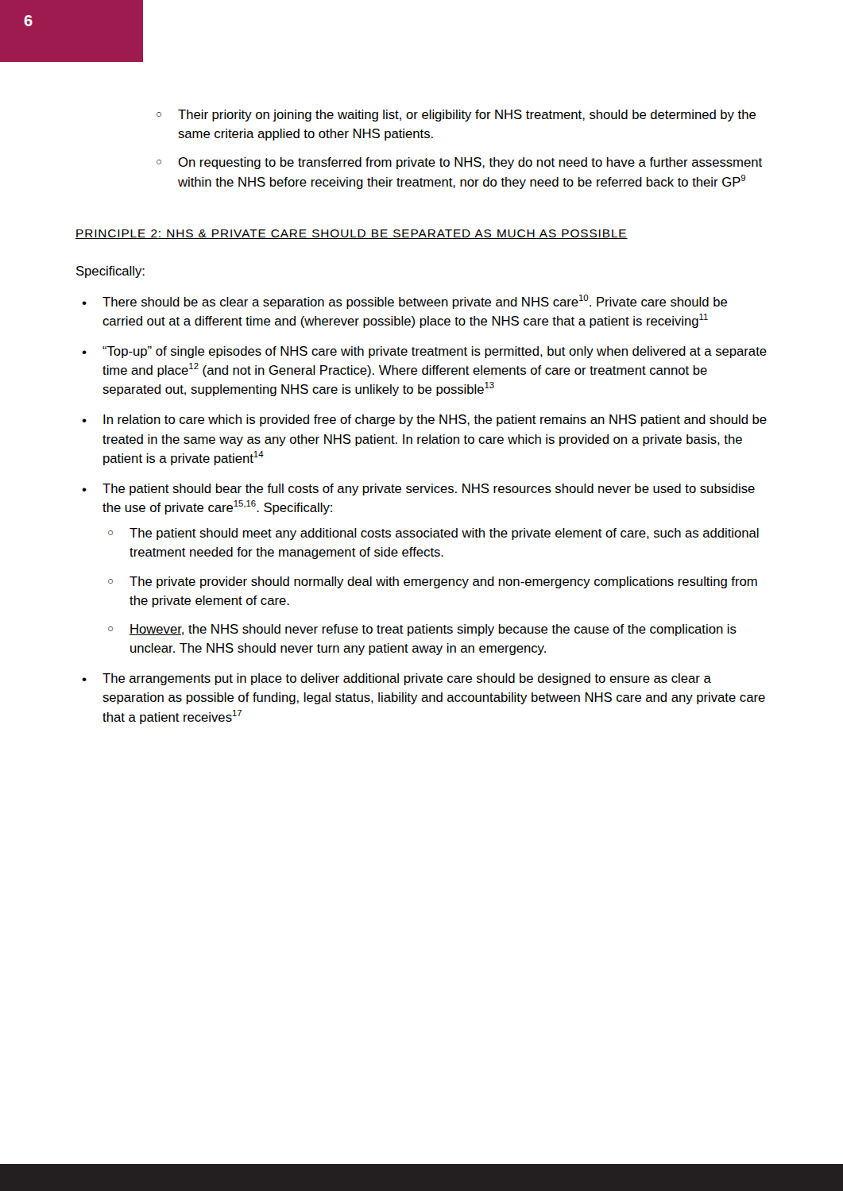6
Their priority on joining the waiting list, or eligibility for NHS treatment, should be determined by the same criteria applied to other NHS patients.
On requesting to be transferred from private to NHS, they do not need to have a further assessment within the NHS before receiving their treatment, nor do they need to be referred back to their GP9
PRINCIPLE 2: NHS & PRIVATE CARE SHOULD BE SEPARATED AS MUCH AS POSSIBLE
Specifically:
There should be as clear a separation as possible between private and NHS care10. Private care should be carried out at a different time and (wherever possible) place to the NHS care that a patient is receiving11
“Top-up” of single episodes of NHS care with private treatment is permitted, but only when delivered at a separate time and place12 (and not in General Practice). Where different elements of care or treatment cannot be separated out, supplementing NHS care is unlikely to be possible13
In relation to care which is provided free of charge by the NHS, the patient remains an NHS patient and should be treated in the same way as any other NHS patient. In relation to care which is provided on a private basis, the patient is a private patient14
The patient should bear the full costs of any private services. NHS resources should never be used to subsidise the use of private care15,16. Specifically:
The patient should meet any additional costs associated with the private element of care, such as additional treatment needed for the management of side effects.
The private provider should normally deal with emergency and non-emergency complications resulting from the private element of care.
However, the NHS should never refuse to treat patients simply because the cause of the complication is unclear. The NHS should never turn any patient away in an emergency.
The arrangements put in place to deliver additional private care should be designed to ensure as clear a separation as possible of funding, legal status, liability and accountability between NHS care and any private care that a patient receives17